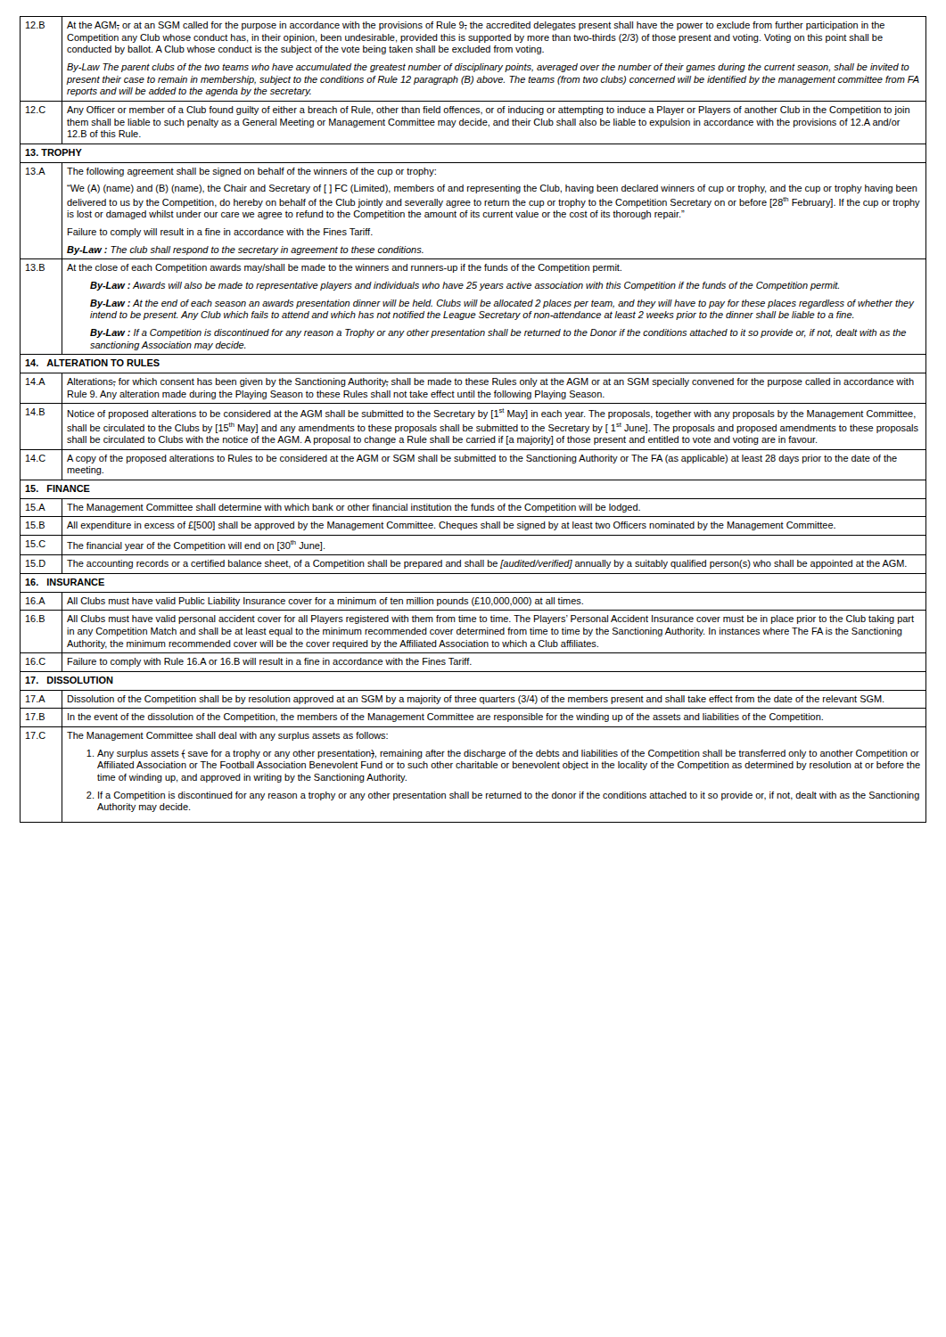| 12.B | At the AGM , or at an SGM called for the purpose in accordance with the provisions of Rule 9 , the accredited delegates present shall have the power to exclude from further participation in the Competition any Club whose conduct has, in their opinion, been undesirable, provided this is supported by more than two-thirds (2/3) of those present and voting. Voting on this point shall be conducted by ballot. A Club whose conduct is the subject of the vote being taken shall be excluded from voting. By-Law The parent clubs of the two teams who have accumulated the greatest number of disciplinary points, averaged over the number of their games during the current season, shall be invited to present their case to remain in membership, subject to the conditions of Rule 12 paragraph (B) above. The teams (from two clubs) concerned will be identified by the management committee from FA reports and will be added to the agenda by the secretary. |
| 12.C | Any Officer or member of a Club found guilty of either a breach of Rule, other than field offences, or of inducing or attempting to induce a Player or Players of another Club in the Competition to join them shall be liable to such penalty as a General Meeting or Management Committee may decide, and their Club shall also be liable to expulsion in accordance with the provisions of 12.A and/or 12.B of this Rule. |
| 13. TROPHY |
| 13.A | The following agreement shall be signed on behalf of the winners of the cup or trophy: “We (A) (name) and (B) (name), the Chair and Secretary of [ ] FC (Limited), members of and representing the Club, having been declared winners of cup or trophy, and the cup or trophy having been delivered to us by the Competition, do hereby on behalf of the Club jointly and severally agree to return the cup or trophy to the Competition Secretary on or before [28 th February]. If the cup or trophy is lost or damaged whilst under our care we agree to refund to the Competition the amount of its current value or the cost of its thorough repair.” Failure to comply will result in a fine in accordance with the Fines Tariff. By-Law : The club shall respond to the secretary in agreement to these conditions. |
| 13.B | At the close of each Competition awards may/shall be made to the winners and runners-up if the funds of the Competition permit. By-Law : Awards will also be made to representative players and individuals who have 25 years active association with this Competition if the funds of the Competition permit. By-Law : At the end of each season an awards presentation dinner will be held. Clubs will be allocated 2 places per team, and they will have to pay for these places regardless of whether they intend to be present. Any Club which fails to attend and which has not notified the League Secretary of non-attendance at least 2 weeks prior to the dinner shall be liable to a fine. By-Law : If a Competition is discontinued for any reason a Trophy or any other presentation shall be returned to the Donor if the conditions attached to it so provide or, if not, dealt with as the sanctioning Association may decide. |
| 14. ALTERATION TO RULES |
| 14.A | Alterations , for which consent has been given by the Sanctioning Authority , shall be made to these Rules only at the AGM or at an SGM specially convened for the purpose called in accordance with Rule 9. Any alteration made during the Playing Season to these Rules shall not take effect until the following Playing Season. |
| 14.B | Notice of proposed alterations to be considered at the AGM shall be submitted to the Secretary by [1 st May] in each year. The proposals, together with any proposals by the Management Committee, shall be circulated to the Clubs by [15 th May] and any amendments to these proposals shall be submitted to the Secretary by [ 1 st June]. The proposals and proposed amendments to these proposals shall be circulated to Clubs with the notice of the AGM. A proposal to change a Rule shall be carried if [a majority] of those present and entitled to vote and voting are in favour. |
| 14.C | A copy of the proposed alterations to Rules to be considered at the AGM or SGM shall be submitted to the Sanctioning Authority or The FA (as applicable) at least 28 days prior to the date of the meeting. |
| 15. FINANCE |
| 15.A | The Management Committee shall determine with which bank or other financial institution the funds of the Competition will be lodged. |
| 15.B | All expenditure in excess of £[500] shall be approved by the Management Committee. Cheques shall be signed by at least two Officers nominated by the Management Committee. |
| 15.C | The financial year of the Competition will end on [30 th June]. |
| 15.D | The accounting records or a certified balance sheet, of a Competition shall be prepared and shall be [audited/verified] annually by a suitably qualified person(s) who shall be appointed at the AGM. |
| 16. INSURANCE |
| 16.A | All Clubs must have valid Public Liability Insurance cover for a minimum of ten million pounds (£10,000,000) at all times. |
| 16.B | All Clubs must have valid personal accident cover for all Players registered with them from time to time. The Players’ Personal Accident Insurance cover must be in place prior to the Club taking part in any Competition Match and shall be at least equal to the minimum recommended cover determined from time to time by the Sanctioning Authority. In instances where The FA is the Sanctioning Authority, the minimum recommended cover will be the cover required by the Affiliated Association to which a Club affiliates. |
| 16.C | Failure to comply with Rule 16.A or 16.B will result in a fine in accordance with the Fines Tariff. |
| 17. DISSOLUTION |
| 17.A | Dissolution of the Competition shall be by resolution approved at an SGM by a majority of three quarters (3/4) of the members present and shall take effect from the date of the relevant SGM. |
| 17.B | In the event of the dissolution of the Competition, the members of the Management Committee are responsible for the winding up of the assets and liabilities of the Competition. |
| 17.C | The Management Committee shall deal with any surplus assets as follows: Any surplus assets ( save for a trophy or any other presentation ) , remaining after the discharge of the debts and liabilities of the Competition shall be transferred only to another Competition or Affiliated Association or The Football Association Benevolent Fund or to such other charitable or benevolent object in the locality of the Competition as determined by resolution at or before the time of winding up, and approved in writing by the Sanctioning Authority. If a Competition is discontinued for any reason a trophy or any other presentation shall be returned to the donor if the conditions attached to it so provide or, if not, dealt with as the Sanctioning Authority may decide. |